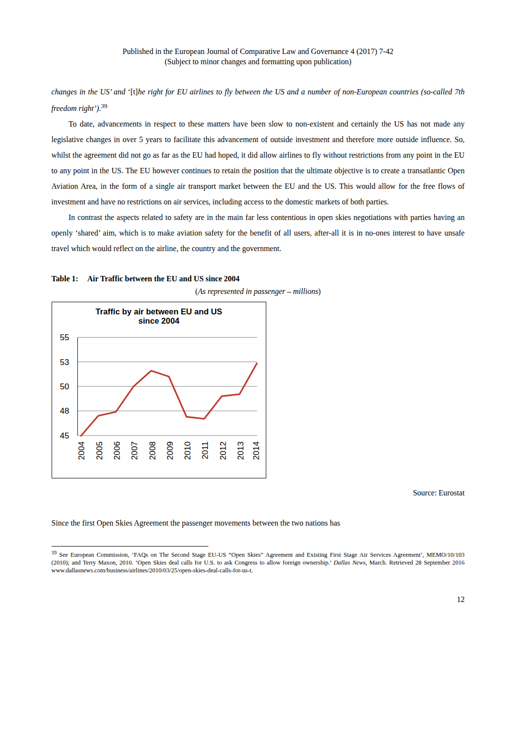Published in the European Journal of Comparative Law and Governance 4 (2017) 7-42
(Subject to minor changes and formatting upon publication)
changes in the US’ and ‘[t]he right for EU airlines to fly between the US and a number of non-European countries (so-called 7th freedom right’).39
To date, advancements in respect to these matters have been slow to non-existent and certainly the US has not made any legislative changes in over 5 years to facilitate this advancement of outside investment and therefore more outside influence. So, whilst the agreement did not go as far as the EU had hoped, it did allow airlines to fly without restrictions from any point in the EU to any point in the US. The EU however continues to retain the position that the ultimate objective is to create a transatlantic Open Aviation Area, in the form of a single air transport market between the EU and the US. This would allow for the free flows of investment and have no restrictions on air services, including access to the domestic markets of both parties.
In contrast the aspects related to safety are in the main far less contentious in open skies negotiations with parties having an openly ‘shared’ aim, which is to make aviation safety for the benefit of all users, after-all it is in no-ones interest to have unsafe travel which would reflect on the airline, the country and the government.
Table 1: Air Traffic between the EU and US since 2004
(As represented in passenger – millions)
Traffic by air between EU and US
since 2004
55 53 50 48 45 2004 2005 2006 2007 2008 2009 2010 2011 2012 2013 2014
Source: Eurostat
Since the first Open Skies Agreement the passenger movements between the two nations has
39 See European Commission, ‘FAQs on The Second Stage EU-US “Open Skies” Agreement and Existing First Stage Air Services Agreement’, MEMO/10/103 (2010); and Terry Maxon, 2010. ‘Open Skies deal calls for U.S. to ask Congress to allow foreign ownership.’ Dallas News, March. Retrieved 28 September 2016 www.dallasnews.com/business/airlines/2010/03/25/open-skies-deal-calls-for-us-t.
12